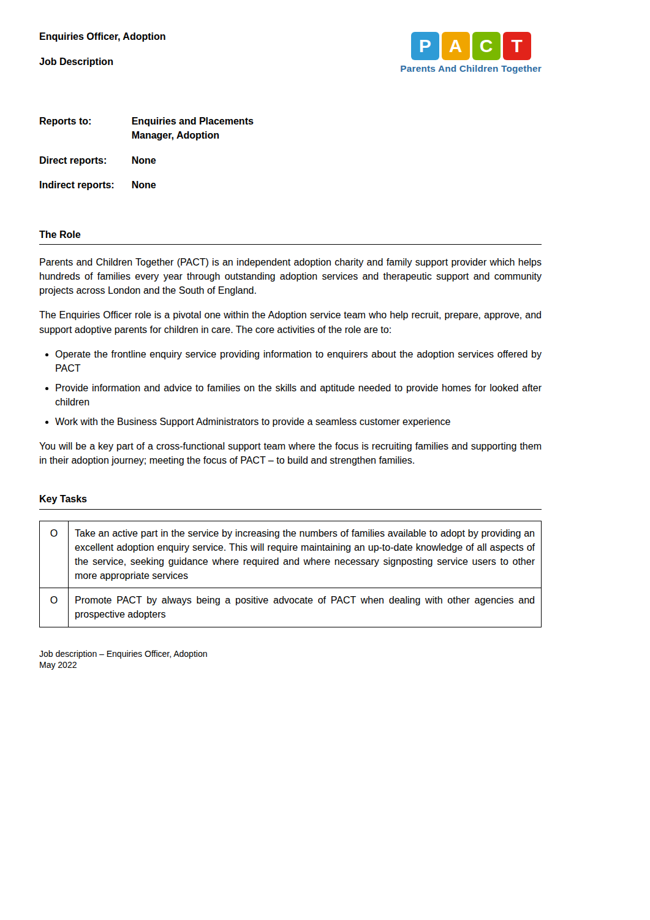Enquiries Officer, Adoption
Job Description
PACT
Parents And Children Together
| Reports to: | Enquiries and Placements Manager, Adoption |
| Direct reports: | None |
| Indirect reports: | None |
The Role
Parents and Children Together (PACT) is an independent adoption charity and family support provider which helps hundreds of families every year through outstanding adoption services and therapeutic support and community projects across London and the South of England.
The Enquiries Officer role is a pivotal one within the Adoption service team who help recruit, prepare, approve, and support adoptive parents for children in care. The core activities of the role are to:
Operate the frontline enquiry service providing information to enquirers about the adoption services offered by PACT
Provide information and advice to families on the skills and aptitude needed to provide homes for looked after children
Work with the Business Support Administrators to provide a seamless customer experience
You will be a key part of a cross-functional support team where the focus is recruiting families and supporting them in their adoption journey; meeting the focus of PACT – to build and strengthen families.
Key Tasks
| O | Take an active part in the service by increasing the numbers of families available to adopt by providing an excellent adoption enquiry service. This will require maintaining an up-to-date knowledge of all aspects of the service, seeking guidance where required and where necessary signposting service users to other more appropriate services |
| O | Promote PACT by always being a positive advocate of PACT when dealing with other agencies and prospective adopters |
Job description – Enquiries Officer, Adoption
May 2022